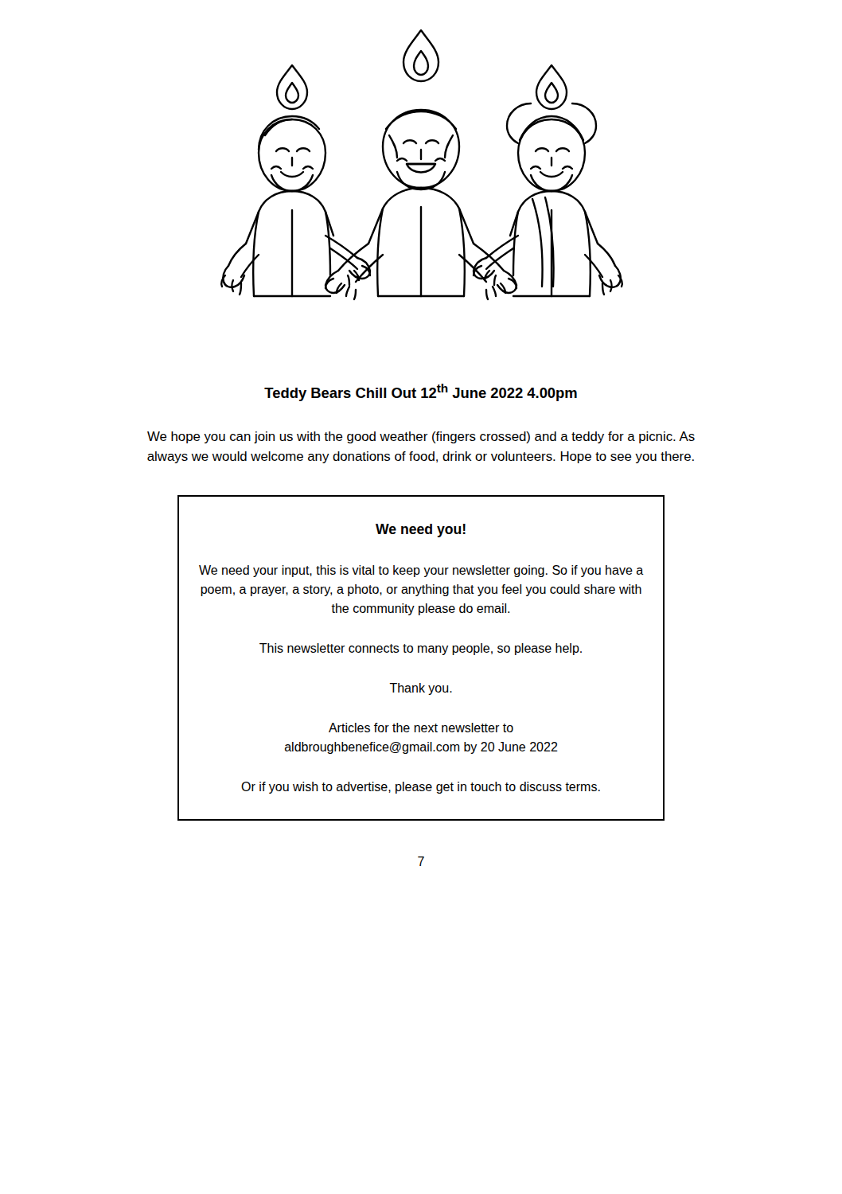Teddy Bears Chill Out 12th June 2022 4.00pm
We hope you can join us with the good weather (fingers crossed) and a teddy for a picnic. As always we would welcome any donations of food, drink or volunteers. Hope to see you there.
We need you!
We need your input, this is vital to keep your newsletter going. So if you have a poem, a prayer, a story, a photo, or anything that you feel you could share with the community please do email.
This newsletter connects to many people, so please help.
Thank you.
Articles for the next newsletter to
aldbroughbenefice@gmail.com by 20 June 2022
Or if you wish to advertise, please get in touch to discuss terms.
7